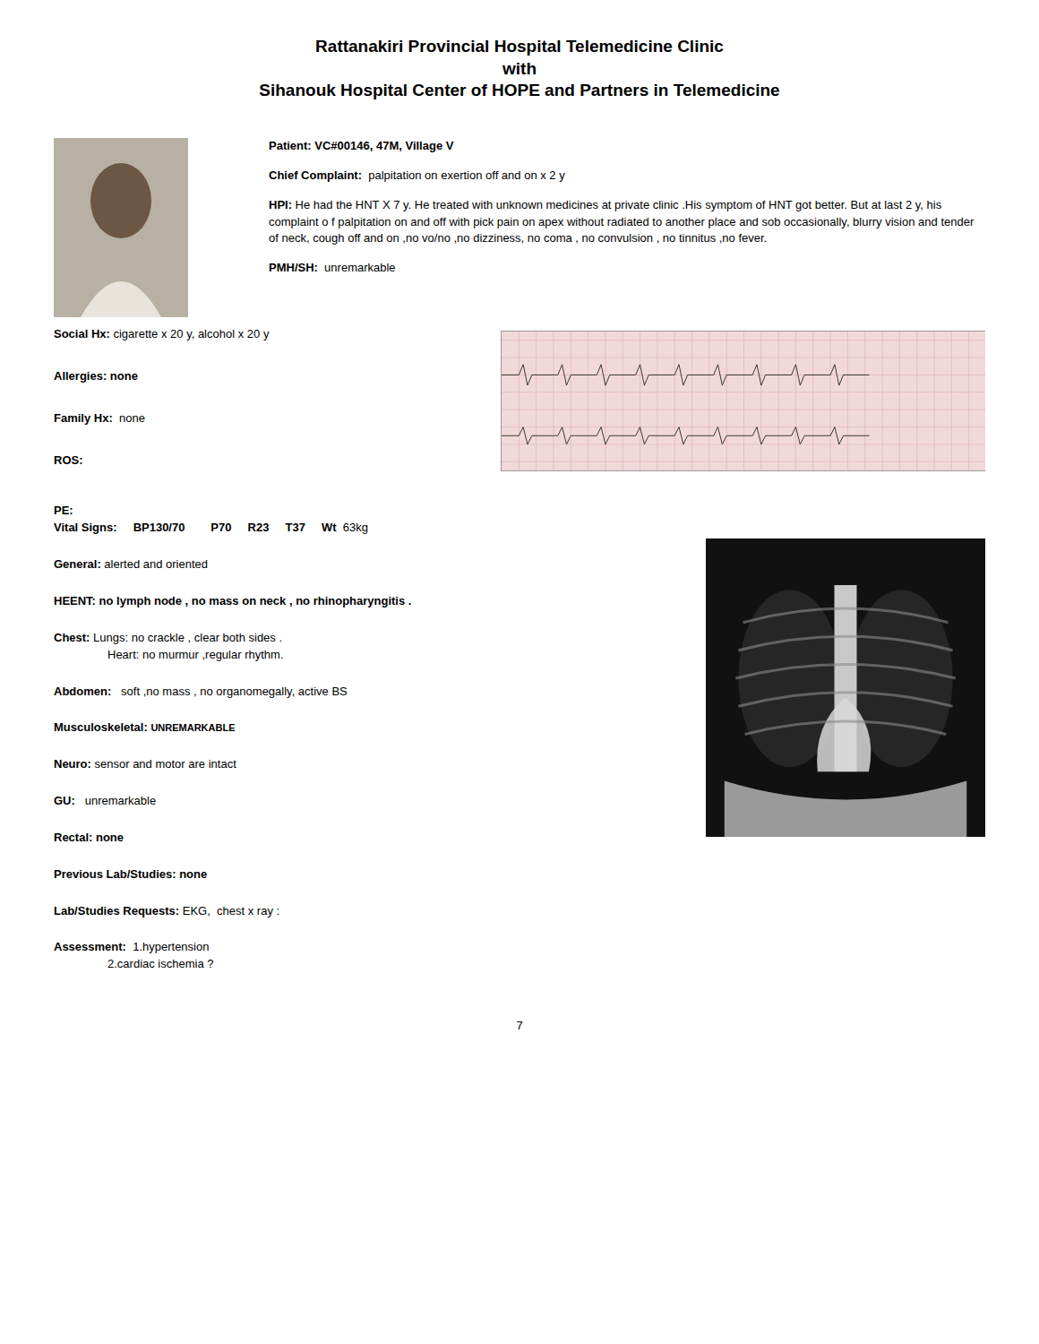Rattanakiri Provincial Hospital Telemedicine Clinic
with
Sihanouk Hospital Center of HOPE and Partners in Telemedicine
Patient: VC#00146, 47M, Village V
Chief Complaint: palpitation on exertion off and on x 2 y
HPI: He had the HNT X 7 y. He treated with unknown medicines at private clinic .His symptom of HNT got better. But at last 2 y, his complaint o f palpitation on and off with pick pain on apex without radiated to another place and sob occasionally, blurry vision and tender of neck, cough off and on ,no vo/no ,no dizziness, no coma , no convulsion , no tinnitus ,no fever.
PMH/SH: unremarkable
Social Hx: cigarette x 20 y, alcohol x 20 y
Allergies: none
Family Hx: none
ROS:
PE:
Vital Signs: BP130/70 P70 R23 T37 Wt 63kg
General: alerted and oriented
HEENT: no lymph node , no mass on neck , no rhinopharyngitis .
Chest: Lungs: no crackle , clear both sides .
Heart: no murmur ,regular rhythm.
Abdomen: soft ,no mass , no organomegally, active BS
Musculoskeletal: unremarkable
Neuro: sensor and motor are intact
GU: unremarkable
Rectal: none
Previous Lab/Studies: none
Lab/Studies Requests: EKG, chest x ray :
Assessment: 1.hypertension
2.cardiac ischemia ?
7